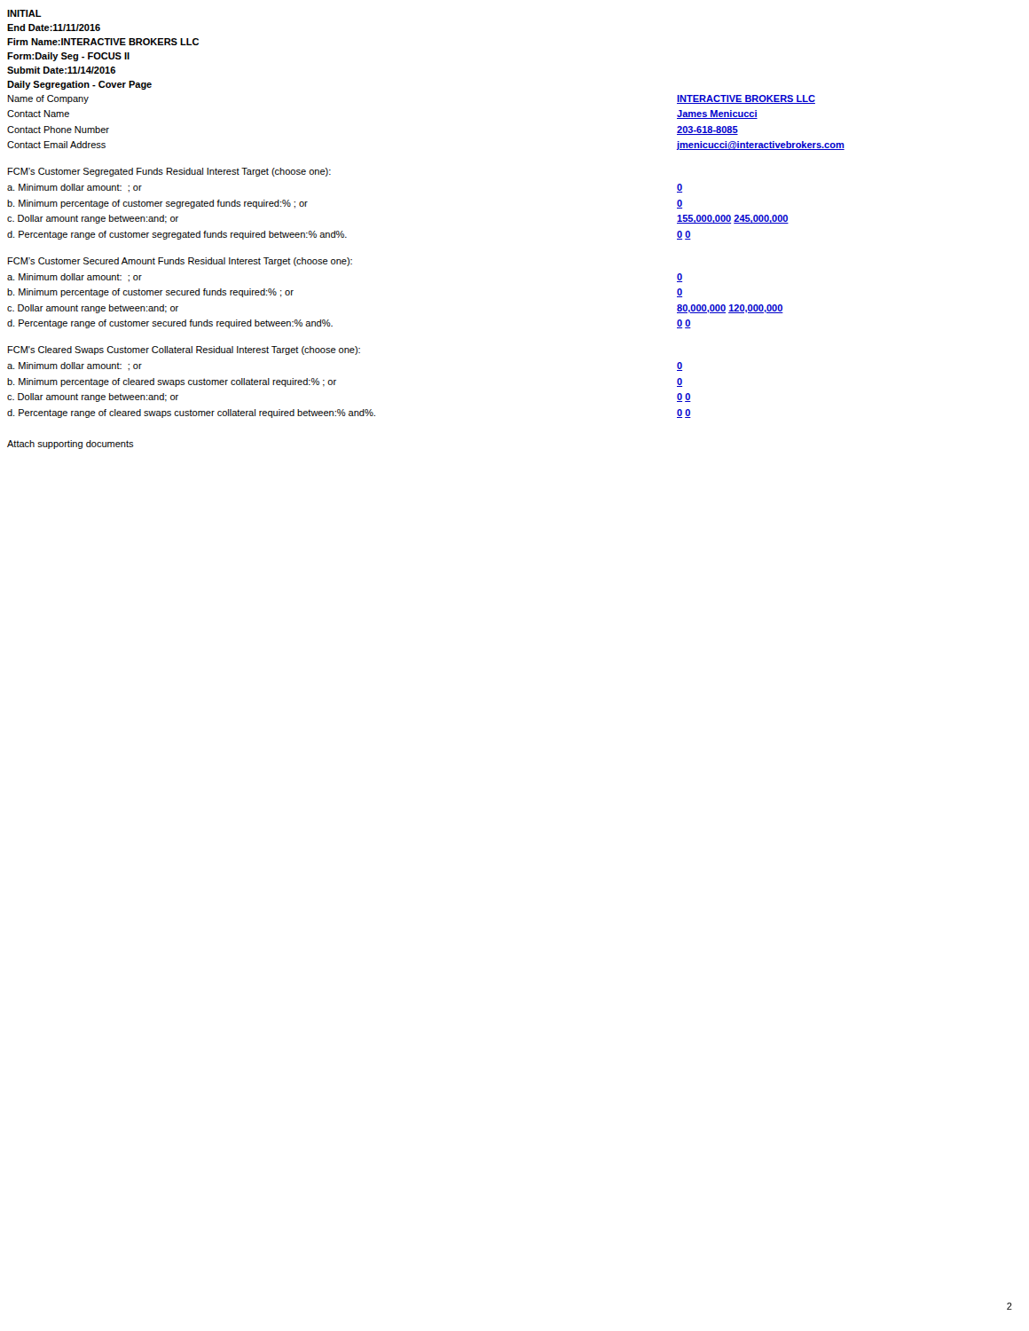INITIAL
End Date:11/11/2016
Firm Name:INTERACTIVE BROKERS LLC
Form:Daily Seg - FOCUS II
Submit Date:11/14/2016
Daily Segregation - Cover Page
| Name of Company | INTERACTIVE BROKERS LLC |
| Contact Name | James Menicucci |
| Contact Phone Number | 203-618-8085 |
| Contact Email Address | jmenicucci@interactivebrokers.com |
FCM’s Customer Segregated Funds Residual Interest Target (choose one):
| a. Minimum dollar amount: ; or | 0 |
| b. Minimum percentage of customer segregated funds required:% ; or | 0 |
| c. Dollar amount range between:and; or | 155,000,000 245,000,000 |
| d. Percentage range of customer segregated funds required between:% and%. | 0 0 |
FCM’s Customer Secured Amount Funds Residual Interest Target (choose one):
| a. Minimum dollar amount: ; or | 0 |
| b. Minimum percentage of customer secured funds required:% ; or | 0 |
| c. Dollar amount range between:and; or | 80,000,000 120,000,000 |
| d. Percentage range of customer secured funds required between:% and%. | 0 0 |
FCM's Cleared Swaps Customer Collateral Residual Interest Target (choose one):
| a. Minimum dollar amount: ; or | 0 |
| b. Minimum percentage of cleared swaps customer collateral required:% ; or | 0 |
| c. Dollar amount range between:and; or | 0 0 |
| d. Percentage range of cleared swaps customer collateral required between:% and%. | 0 0 |
Attach supporting documents
2